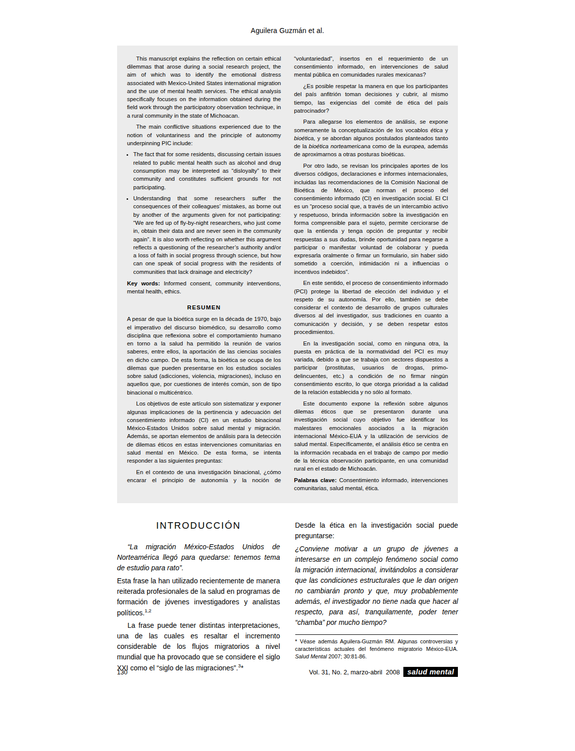Aguilera Guzmán et al.
This manuscript explains the reflection on certain ethical dilemmas that arose during a social research project, the aim of which was to identify the emotional distress associated with Mexico-United States international migration and the use of mental health services. The ethical analysis specifically focuses on the information obtained during the field work through the participatory observation technique, in a rural community in the state of Michoacan.
The main conflictive situations experienced due to the notion of voluntariness and the principle of autonomy underpinning PIC include:
The fact that for some residents, discussing certain issues related to public mental health such as alcohol and drug consumption may be interpreted as “disloyalty” to their community and constitutes sufficient grounds for not participating.
Understanding that some researchers suffer the consequences of their colleagues’ mistakes, as borne out by another of the arguments given for not participating: “We are fed up of fly-by-night researchers, who just come in, obtain their data and are never seen in the community again”. It is also worth reflecting on whether this argument reflects a questioning of the researcher’s authority and/or a loss of faith in social progress through science, but how can one speak of social progress with the residents of communities that lack drainage and electricity?
Key words: Informed consent, community interventions, mental health, ethics.
RESUMEN
A pesar de que la bioética surge en la década de 1970, bajo el imperativo del discurso biomédico, su desarrollo como disciplina que reflexiona sobre el comportamiento humano en torno a la salud ha permitido la reunión de varios saberes, entre ellos, la aportación de las ciencias sociales en dicho campo. De esta forma, la bioética se ocupa de los dilemas que pueden presentarse en los estudios sociales sobre salud (adicciones, violencia, migraciones), incluso en aquellos que, por cuestiones de interés común, son de tipo binacional o multicéntrico.
Los objetivos de este artículo son sistematizar y exponer algunas implicaciones de la pertinencia y adecuación del consentimiento informado (CI) en un estudio binacional México-Estados Unidos sobre salud mental y migración. Además, se aportan elementos de análisis para la detección de dilemas éticos en estas intervenciones comunitarias en salud mental en México. De esta forma, se intenta responder a las siguientes preguntas:
En el contexto de una investigación binacional, ¿cómo encarar el principio de autonomía y la noción de “voluntariedad”, insertos en el requerimiento de un consentimiento informado, en intervenciones de salud mental pública en comunidades rurales mexicanas?
¿Es posible respetar la manera en que los participantes del país anfitrión toman decisiones y cubrir, al mismo tiempo, las exigencias del comité de ética del país patrocinador?
Para allegarse los elementos de análisis, se expone someramente la conceptualización de los vocablos ética y bioética, y se abordan algunos postulados planteados tanto de la bioética norteamericana como de la europea, además de aproximarnos a otras posturas bioéticas.
Por otro lado, se revisan los principales aportes de los diversos códigos, declaraciones e informes internacionales, incluidas las recomendaciones de la Comisión Nacional de Bioética de México, que norman el proceso del consentimiento informado (CI) en investigación social. El CI es un “proceso social que, a través de un intercambio activo y respetuoso, brinda información sobre la investigación en forma comprensible para el sujeto, permite cerciorarse de que la entienda y tenga opción de preguntar y recibir respuestas a sus dudas, brinde oportunidad para negarse a participar o manifestar voluntad de colaborar y pueda expresarla oralmente o firmar un formulario, sin haber sido sometido a coerción, intimidación ni a influencias o incentivos indebidos”.
En este sentido, el proceso de consentimiento informado (PCI) protege la libertad de elección del individuo y el respeto de su autonomía. Por ello, también se debe considerar el contexto de desarrollo de grupos culturales diversos al del investigador, sus tradiciones en cuanto a comunicación y decisión, y se deben respetar estos procedimientos.
En la investigación social, como en ninguna otra, la puesta en práctica de la normatividad del PCI es muy variada, debido a que se trabaja con sectores dispuestos a participar (prostitutas, usuarios de drogas, primo-delincuentes, etc.) a condición de no firmar ningún consentimiento escrito, lo que otorga prioridad a la calidad de la relación establecida y no sólo al formato.
Este documento expone la reflexión sobre algunos dilemas éticos que se presentaron durante una investigación social cuyo objetivo fue identificar los malestares emocionales asociados a la migración internacional México-EUA y la utilización de servicios de salud mental. Específicamente, el análisis ético se centra en la información recabada en el trabajo de campo por medio de la técnica observación participante, en una comunidad rural en el estado de Michoacán.
Palabras clave: Consentimiento informado, intervenciones comunitarias, salud mental, ética.
INTRODUCCIÓN
“La migración México-Estados Unidos de Norteamérica llegó para quedarse: tenemos tema de estudio para rato”.
Esta frase la han utilizado recientemente de manera reiterada profesionales de la salud en programas de formación de jóvenes investigadores y analistas políticos.1,2
La frase puede tener distintas interpretaciones, una de las cuales es resaltar el incremento considerable de los flujos migratorios a nivel mundial que ha provocado que se considere el siglo XXI como el “siglo de las migraciones”.3*
Desde la ética en la investigación social puede preguntarse:
¿Conviene motivar a un grupo de jóvenes a interesarse en un complejo fenómeno social como la migración internacional, invitándolos a considerar que las condiciones estructurales que le dan origen no cambiarán pronto y que, muy probablemente además, el investigador no tiene nada que hacer al respecto, para así, tranquilamente, poder tener “chamba” por mucho tiempo?
* Véase además Aguilera-Guzmán RM. Algunas controversias y características actuales del fenómeno migratorio México-EUA. Salud Mental 2007; 30:81-86.
130
Vol. 31, No. 2, marzo-abril 2008 salud mental